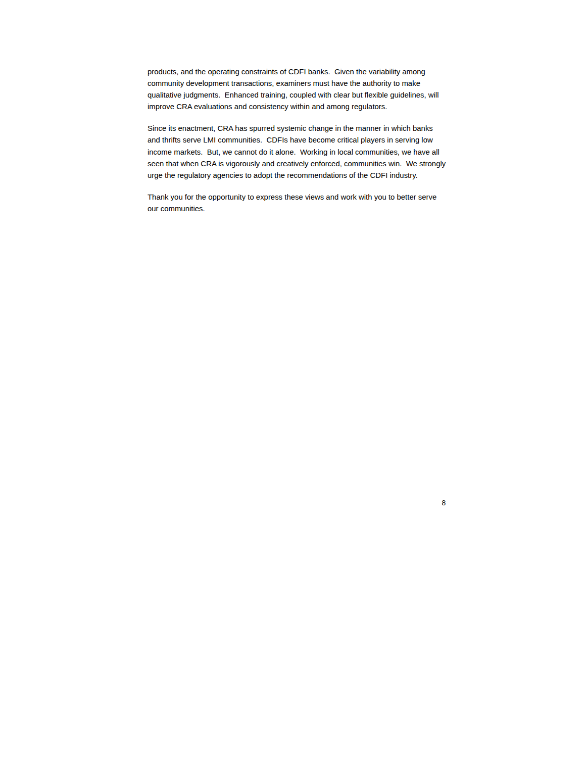products, and the operating constraints of CDFI banks. Given the variability among community development transactions, examiners must have the authority to make qualitative judgments. Enhanced training, coupled with clear but flexible guidelines, will improve CRA evaluations and consistency within and among regulators.
Since its enactment, CRA has spurred systemic change in the manner in which banks and thrifts serve LMI communities. CDFIs have become critical players in serving low income markets. But, we cannot do it alone. Working in local communities, we have all seen that when CRA is vigorously and creatively enforced, communities win. We strongly urge the regulatory agencies to adopt the recommendations of the CDFI industry.
Thank you for the opportunity to express these views and work with you to better serve our communities.
8